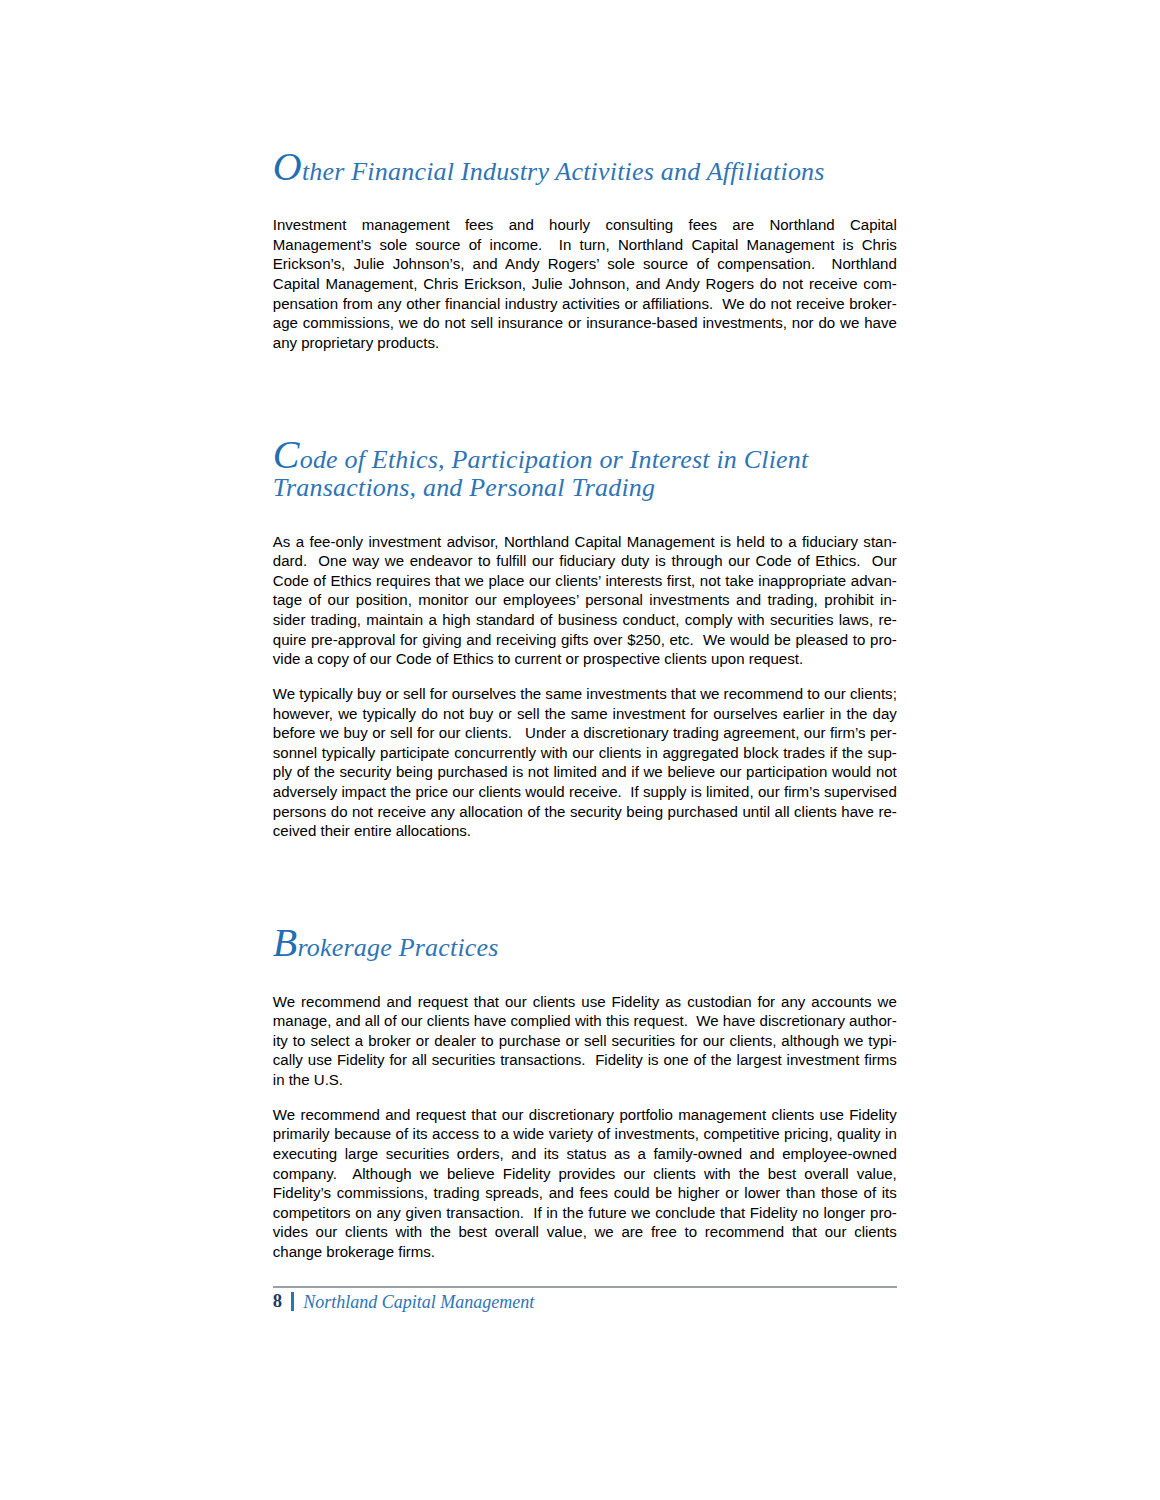Other Financial Industry Activities and Affiliations
Investment management fees and hourly consulting fees are Northland Capital Management’s sole source of income. In turn, Northland Capital Management is Chris Erickson’s, Julie Johnson’s, and Andy Rogers’ sole source of compensation. Northland Capital Management, Chris Erickson, Julie Johnson, and Andy Rogers do not receive compensation from any other financial industry activities or affiliations. We do not receive brokerage commissions, we do not sell insurance or insurance-based investments, nor do we have any proprietary products.
Code of Ethics, Participation or Interest in Client Transactions, and Personal Trading
As a fee-only investment advisor, Northland Capital Management is held to a fiduciary standard. One way we endeavor to fulfill our fiduciary duty is through our Code of Ethics. Our Code of Ethics requires that we place our clients’ interests first, not take inappropriate advantage of our position, monitor our employees’ personal investments and trading, prohibit insider trading, maintain a high standard of business conduct, comply with securities laws, require pre-approval for giving and receiving gifts over $250, etc. We would be pleased to provide a copy of our Code of Ethics to current or prospective clients upon request.
We typically buy or sell for ourselves the same investments that we recommend to our clients; however, we typically do not buy or sell the same investment for ourselves earlier in the day before we buy or sell for our clients. Under a discretionary trading agreement, our firm’s personnel typically participate concurrently with our clients in aggregated block trades if the supply of the security being purchased is not limited and if we believe our participation would not adversely impact the price our clients would receive. If supply is limited, our firm’s supervised persons do not receive any allocation of the security being purchased until all clients have received their entire allocations.
Brokerage Practices
We recommend and request that our clients use Fidelity as custodian for any accounts we manage, and all of our clients have complied with this request. We have discretionary authority to select a broker or dealer to purchase or sell securities for our clients, although we typically use Fidelity for all securities transactions. Fidelity is one of the largest investment firms in the U.S.
We recommend and request that our discretionary portfolio management clients use Fidelity primarily because of its access to a wide variety of investments, competitive pricing, quality in executing large securities orders, and its status as a family-owned and employee-owned company. Although we believe Fidelity provides our clients with the best overall value, Fidelity’s commissions, trading spreads, and fees could be higher or lower than those of its competitors on any given transaction. If in the future we conclude that Fidelity no longer provides our clients with the best overall value, we are free to recommend that our clients change brokerage firms.
8 Northland Capital Management